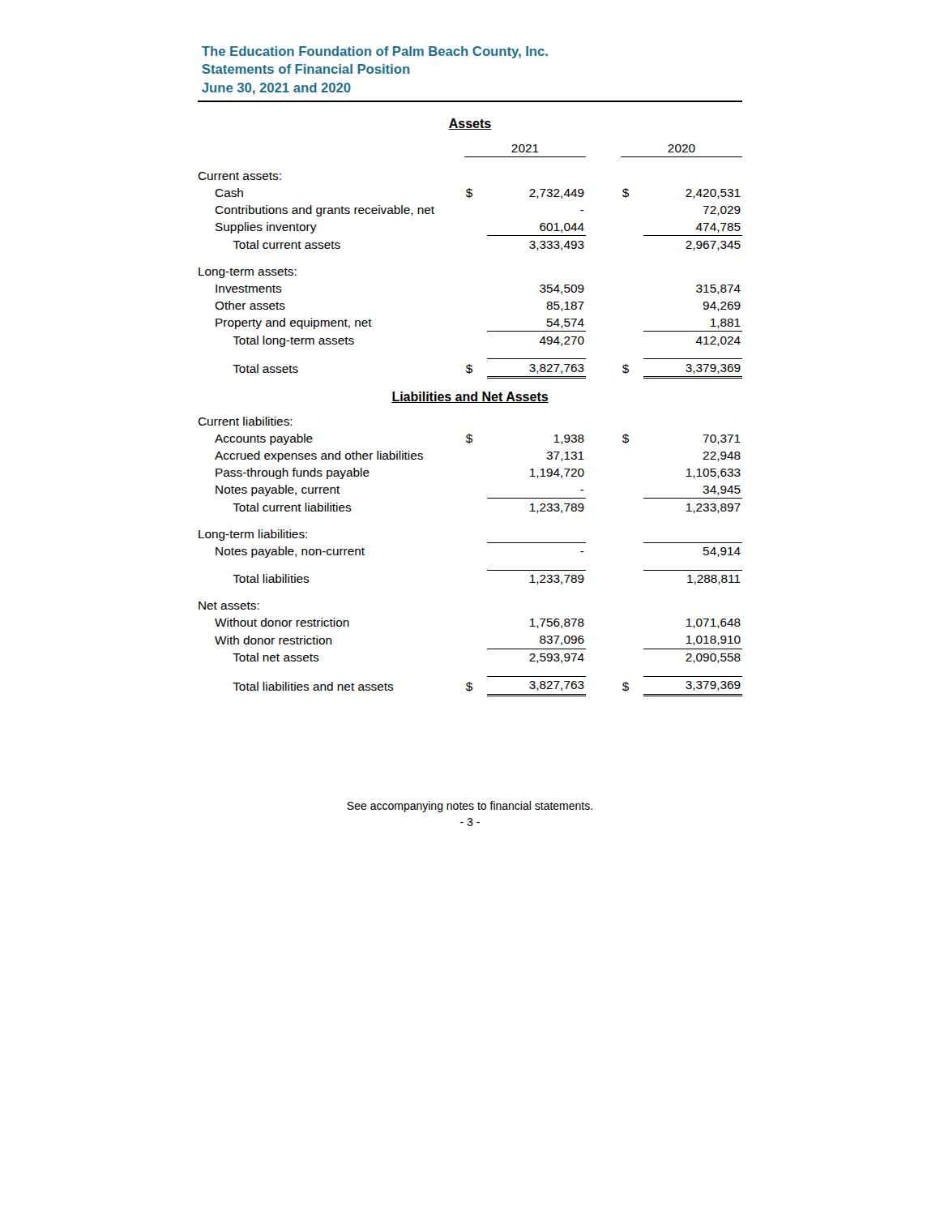The Education Foundation of Palm Beach County, Inc.
Statements of Financial Position
June 30, 2021 and 2020
Assets
| | 2021 | | 2020 |
| Current assets: | | | | | |
| Cash | $ | 2,732,449 | | $ | 2,420,531 |
| Contributions and grants receivable, net | | - | | | 72,029 |
| Supplies inventory | | 601,044 | | | 474,785 |
| Total current assets | | 3,333,493 | | | 2,967,345 |
| Long-term assets: | | | | | |
| Investments | | 354,509 | | | 315,874 |
| Other assets | | 85,187 | | | 94,269 |
| Property and equipment, net | | 54,574 | | | 1,881 |
| Total long-term assets | | 494,270 | | | 412,024 |
| Total assets | $ | 3,827,763 | | $ | 3,379,369 |
Liabilities and Net Assets
| Current liabilities: | | | | | |
| Accounts payable | $ | 1,938 | | $ | 70,371 |
| Accrued expenses and other liabilities | | 37,131 | | | 22,948 |
| Pass-through funds payable | | 1,194,720 | | | 1,105,633 |
| Notes payable, current | | - | | | 34,945 |
| Total current liabilities | | 1,233,789 | | | 1,233,897 |
| Long-term liabilities: | | | | | |
| Notes payable, non-current | | - | | | 54,914 |
| Total liabilities | | 1,233,789 | | | 1,288,811 |
| Net assets: | | | | | |
| Without donor restriction | | 1,756,878 | | | 1,071,648 |
| With donor restriction | | 837,096 | | | 1,018,910 |
| Total net assets | | 2,593,974 | | | 2,090,558 |
| Total liabilities and net assets | $ | 3,827,763 | | $ | 3,379,369 |
See accompanying notes to financial statements.
- 3 -